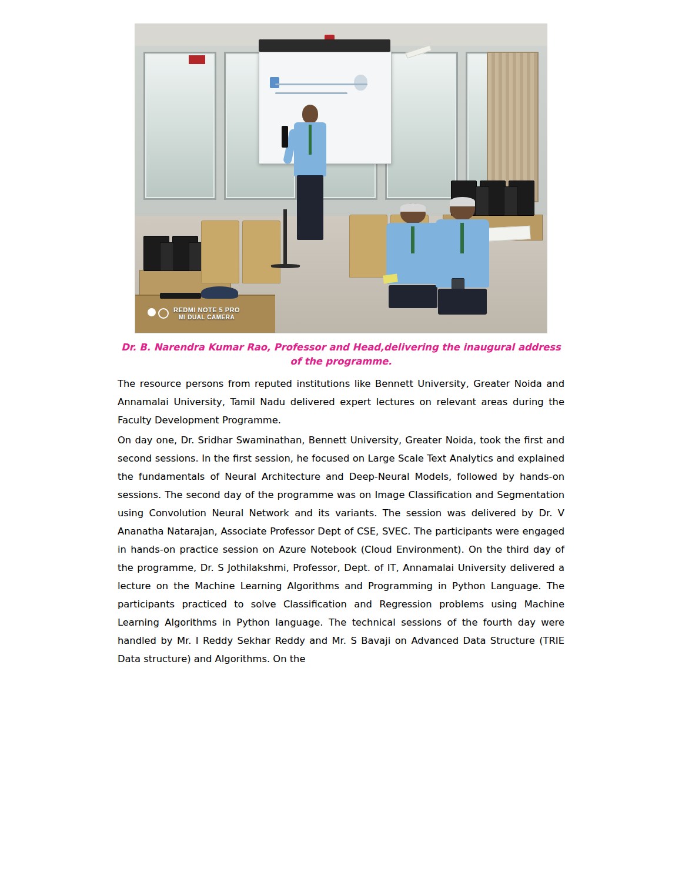REDMI NOTE 5 PROMI DUAL CAMERA
Dr. B. Narendra Kumar Rao, Professor and Head,delivering the inaugural address of the programme.
The resource persons from reputed institutions like Bennett University, Greater Noida and Annamalai University, Tamil Nadu delivered expert lectures on relevant areas during the Faculty Development Programme.
On day one, Dr. Sridhar Swaminathan, Bennett University, Greater Noida, took the first and second sessions. In the first session, he focused on Large Scale Text Analytics and explained the fundamentals of Neural Architecture and Deep-Neural Models, followed by hands-on sessions. The second day of the programme was on Image Classification and Segmentation using Convolution Neural Network and its variants. The session was delivered by Dr. V Ananatha Natarajan, Associate Professor Dept of CSE, SVEC. The participants were engaged in hands-on practice session on Azure Notebook (Cloud Environment). On the third day of the programme, Dr. S Jothilakshmi, Professor, Dept. of IT, Annamalai University delivered a lecture on the Machine Learning Algorithms and Programming in Python Language. The participants practiced to solve Classification and Regression problems using Machine Learning Algorithms in Python language. The technical sessions of the fourth day were handled by Mr. I Reddy Sekhar Reddy and Mr. S Bavaji on Advanced Data Structure (TRIE Data structure) and Algorithms. On the